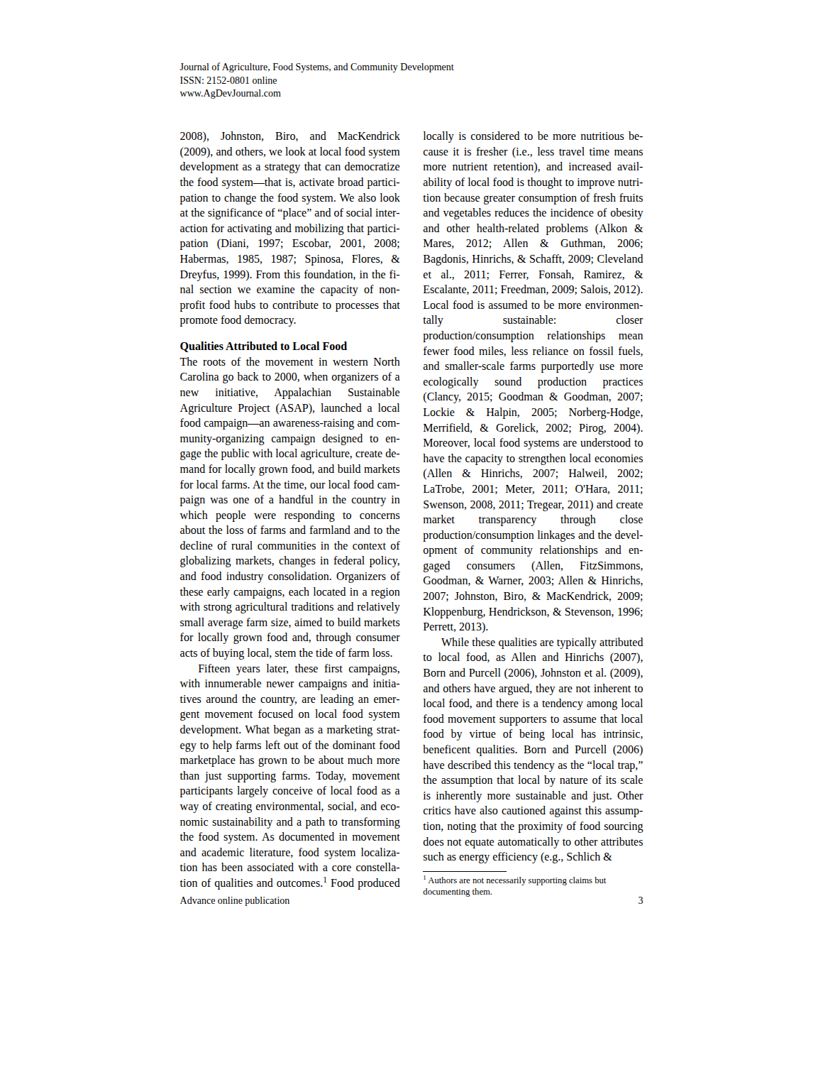Journal of Agriculture, Food Systems, and Community Development ISSN: 2152-0801 online www.AgDevJournal.com
2008), Johnston, Biro, and MacKendrick (2009), and others, we look at local food system development as a strategy that can democratize the food system—that is, activate broad participation to change the food system. We also look at the significance of “place” and of social interaction for activating and mobilizing that participation (Diani, 1997; Escobar, 2001, 2008; Habermas, 1985, 1987; Spinosa, Flores, & Dreyfus, 1999). From this foundation, in the final section we examine the capacity of nonprofit food hubs to contribute to processes that promote food democracy.
Qualities Attributed to Local Food
The roots of the movement in western North Carolina go back to 2000, when organizers of a new initiative, Appalachian Sustainable Agriculture Project (ASAP), launched a local food campaign—an awareness-raising and community-organizing campaign designed to engage the public with local agriculture, create demand for locally grown food, and build markets for local farms. At the time, our local food campaign was one of a handful in the country in which people were responding to concerns about the loss of farms and farmland and to the decline of rural communities in the context of globalizing markets, changes in federal policy, and food industry consolidation. Organizers of these early campaigns, each located in a region with strong agricultural traditions and relatively small average farm size, aimed to build markets for locally grown food and, through consumer acts of buying local, stem the tide of farm loss.
Fifteen years later, these first campaigns, with innumerable newer campaigns and initiatives around the country, are leading an emergent movement focused on local food system development. What began as a marketing strategy to help farms left out of the dominant food marketplace has grown to be about much more than just supporting farms. Today, movement participants largely conceive of local food as a way of creating environmental, social, and economic sustainability and a path to transforming the food system. As documented in movement and academic literature, food system localization has been associated with a core constellation of qualities and outcomes.1 Food produced locally is considered to be more nutritious because it is fresher (i.e., less travel time means more nutrient retention), and increased availability of local food is thought to improve nutrition because greater consumption of fresh fruits and vegetables reduces the incidence of obesity and other health-related problems (Alkon & Mares, 2012; Allen & Guthman, 2006; Bagdonis, Hinrichs, & Schafft, 2009; Cleveland et al., 2011; Ferrer, Fonsah, Ramirez, & Escalante, 2011; Freedman, 2009; Salois, 2012). Local food is assumed to be more environmentally sustainable: closer production/consumption relationships mean fewer food miles, less reliance on fossil fuels, and smaller-scale farms purportedly use more ecologically sound production practices (Clancy, 2015; Goodman & Goodman, 2007; Lockie & Halpin, 2005; Norberg-Hodge, Merrifield, & Gorelick, 2002; Pirog, 2004). Moreover, local food systems are understood to have the capacity to strengthen local economies (Allen & Hinrichs, 2007; Halweil, 2002; LaTrobe, 2001; Meter, 2011; O'Hara, 2011; Swenson, 2008, 2011; Tregear, 2011) and create market transparency through close production/consumption linkages and the development of community relationships and engaged consumers (Allen, FitzSimmons, Goodman, & Warner, 2003; Allen & Hinrichs, 2007; Johnston, Biro, & MacKendrick, 2009; Kloppenburg, Hendrickson, & Stevenson, 1996; Perrett, 2013).
While these qualities are typically attributed to local food, as Allen and Hinrichs (2007), Born and Purcell (2006), Johnston et al. (2009), and others have argued, they are not inherent to local food, and there is a tendency among local food movement supporters to assume that local food by virtue of being local has intrinsic, beneficent qualities. Born and Purcell (2006) have described this tendency as the “local trap,” the assumption that local by nature of its scale is inherently more sustainable and just. Other critics have also cautioned against this assumption, noting that the proximity of food sourcing does not equate automatically to other attributes such as energy efficiency (e.g., Schlich &
1 Authors are not necessarily supporting claims but documenting them.
Advance online publication 3